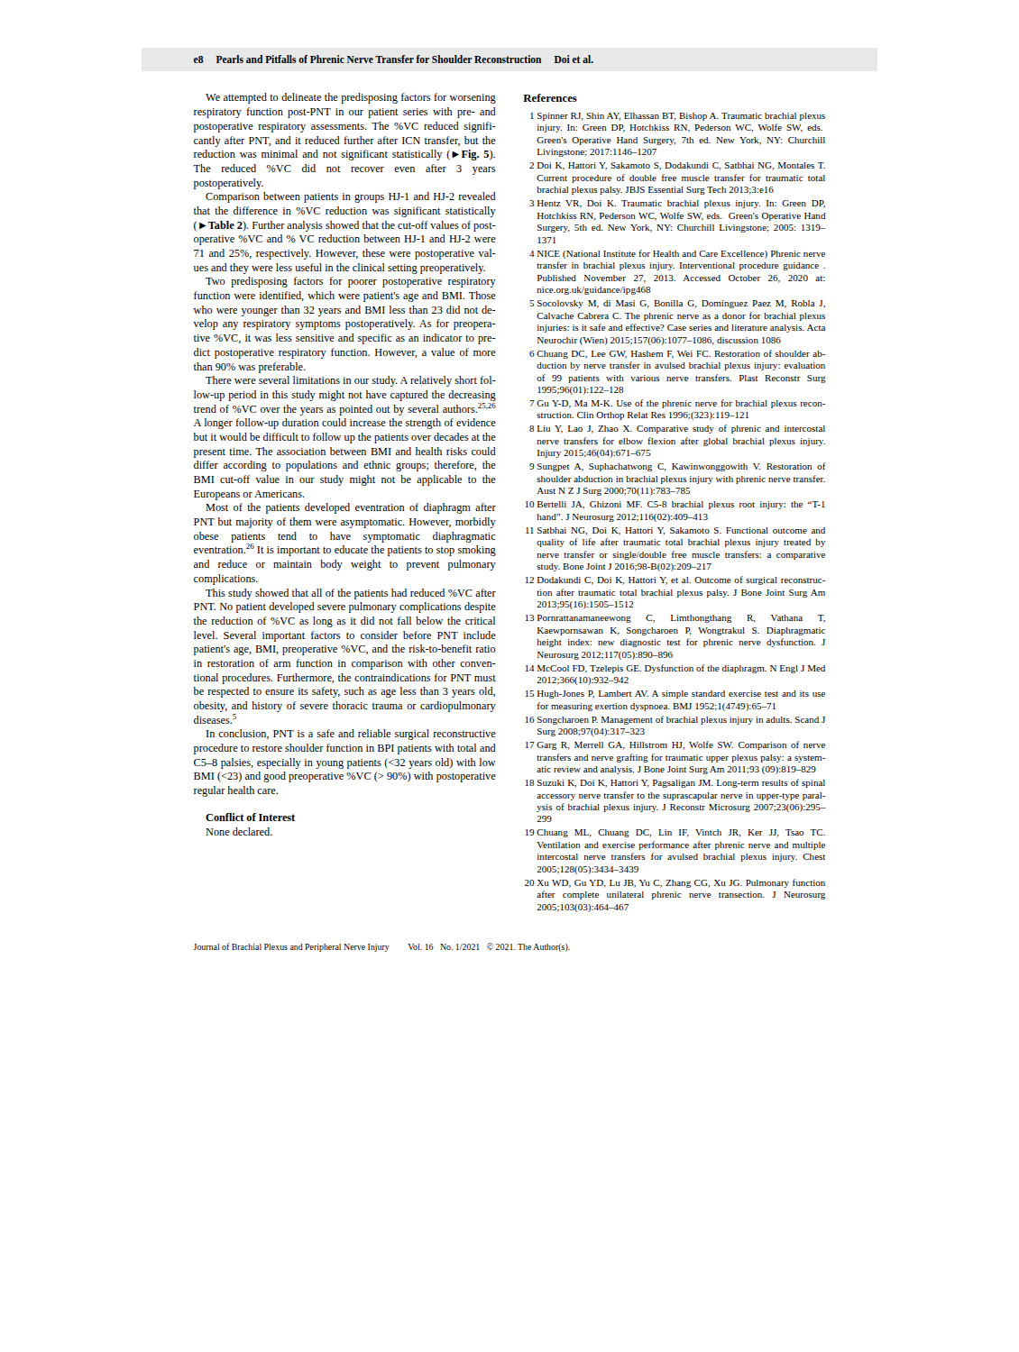e8 Pearls and Pitfalls of Phrenic Nerve Transfer for Shoulder Reconstruction Doi et al.
We attempted to delineate the predisposing factors for worsening respiratory function post-PNT in our patient series with pre- and postoperative respiratory assessments. The %VC reduced significantly after PNT, and it reduced further after ICN transfer, but the reduction was minimal and not significant statistically (►Fig. 5). The reduced %VC did not recover even after 3 years postoperatively.
Comparison between patients in groups HJ-1 and HJ-2 revealed that the difference in %VC reduction was significant statistically (►Table 2). Further analysis showed that the cut-off values of postoperative %VC and % VC reduction between HJ-1 and HJ-2 were 71 and 25%, respectively. However, these were postoperative values and they were less useful in the clinical setting preoperatively.
Two predisposing factors for poorer postoperative respiratory function were identified, which were patient's age and BMI. Those who were younger than 32 years and BMI less than 23 did not develop any respiratory symptoms postoperatively. As for preoperative %VC, it was less sensitive and specific as an indicator to predict postoperative respiratory function. However, a value of more than 90% was preferable.
There were several limitations in our study. A relatively short follow-up period in this study might not have captured the decreasing trend of %VC over the years as pointed out by several authors.25,26 A longer follow-up duration could increase the strength of evidence but it would be difficult to follow up the patients over decades at the present time. The association between BMI and health risks could differ according to populations and ethnic groups; therefore, the BMI cut-off value in our study might not be applicable to the Europeans or Americans.
Most of the patients developed eventration of diaphragm after PNT but majority of them were asymptomatic. However, morbidly obese patients tend to have symptomatic diaphragmatic eventration.26 It is important to educate the patients to stop smoking and reduce or maintain body weight to prevent pulmonary complications.
This study showed that all of the patients had reduced %VC after PNT. No patient developed severe pulmonary complications despite the reduction of %VC as long as it did not fall below the critical level. Several important factors to consider before PNT include patient's age, BMI, preoperative %VC, and the risk-to-benefit ratio in restoration of arm function in comparison with other conventional procedures. Furthermore, the contraindications for PNT must be respected to ensure its safety, such as age less than 3 years old, obesity, and history of severe thoracic trauma or cardiopulmonary diseases.5
In conclusion, PNT is a safe and reliable surgical reconstructive procedure to restore shoulder function in BPI patients with total and C5–8 palsies, especially in young patients (<32 years old) with low BMI (<23) and good preoperative %VC (> 90%) with postoperative regular health care.
Conflict of Interest
None declared.
References
Spinner RJ, Shin AY, Elhassan BT, Bishop A. Traumatic brachial plexus injury. In: Green DP, Hotchkiss RN, Pederson WC, Wolfe SW, eds. Green's Operative Hand Surgery, 7th ed. New York, NY: Churchill Livingstone; 2017:1146–1207
Doi K, Hattori Y, Sakamoto S, Dodakundi C, Satbhai NG, Montales T. Current procedure of double free muscle transfer for traumatic total brachial plexus palsy. JBJS Essential Surg Tech 2013;3:e16
Hentz VR, Doi K. Traumatic brachial plexus injury. In: Green DP, Hotchkiss RN, Pederson WC, Wolfe SW, eds. Green's Operative Hand Surgery, 5th ed. New York, NY: Churchill Livingstone; 2005: 1319–1371
NICE (National Institute for Health and Care Excellence) Phrenic nerve transfer in brachial plexus injury. Interventional procedure guidance . Published November 27, 2013. Accessed October 26, 2020 at: nice.org.uk/guidance/ipg468
Socolovsky M, di Masi G, Bonilla G, Domínguez Paez M, Robla J, Calvache Cabrera C. The phrenic nerve as a donor for brachial plexus injuries: is it safe and effective? Case series and literature analysis. Acta Neurochir (Wien) 2015;157(06):1077–1086, discussion 1086
Chuang DC, Lee GW, Hashem F, Wei FC. Restoration of shoulder abduction by nerve transfer in avulsed brachial plexus injury: evaluation of 99 patients with various nerve transfers. Plast Reconstr Surg 1995;96(01):122–128
Gu Y-D, Ma M-K. Use of the phrenic nerve for brachial plexus reconstruction. Clin Orthop Relat Res 1996;(323):119–121
Liu Y, Lao J, Zhao X. Comparative study of phrenic and intercostal nerve transfers for elbow flexion after global brachial plexus injury. Injury 2015;46(04):671–675
Sungpet A, Suphachatwong C, Kawinwonggowith V. Restoration of shoulder abduction in brachial plexus injury with phrenic nerve transfer. Aust N Z J Surg 2000;70(11):783–785
Bertelli JA, Ghizoni MF. C5-8 brachial plexus root injury: the “T-1 hand”. J Neurosurg 2012;116(02):409–413
Satbhai NG, Doi K, Hattori Y, Sakamoto S. Functional outcome and quality of life after traumatic total brachial plexus injury treated by nerve transfer or single/double free muscle transfers: a comparative study. Bone Joint J 2016;98-B(02):209–217
Dodakundi C, Doi K, Hattori Y, et al. Outcome of surgical reconstruction after traumatic total brachial plexus palsy. J Bone Joint Surg Am 2013;95(16):1505–1512
Pornrattanamaneewong C, Limthongthang R, Vathana T, Kaewpornsawan K, Songcharoen P, Wongtrakul S. Diaphragmatic height index: new diagnostic test for phrenic nerve dysfunction. J Neurosurg 2012;117(05):890–896
McCool FD, Tzelepis GE. Dysfunction of the diaphragm. N Engl J Med 2012;366(10):932–942
Hugh-Jones P, Lambert AV. A simple standard exercise test and its use for measuring exertion dyspnoea. BMJ 1952;1(4749):65–71
Songcharoen P. Management of brachial plexus injury in adults. Scand J Surg 2008;97(04):317–323
Garg R, Merrell GA, Hillstrom HJ, Wolfe SW. Comparison of nerve transfers and nerve grafting for traumatic upper plexus palsy: a systematic review and analysis. J Bone Joint Surg Am 2011;93 (09):819–829
Suzuki K, Doi K, Hattori Y, Pagsaligan JM. Long-term results of spinal accessory nerve transfer to the suprascapular nerve in upper-type paralysis of brachial plexus injury. J Reconstr Microsurg 2007;23(06):295–299
Chuang ML, Chuang DC, Lin IF, Vintch JR, Ker JJ, Tsao TC. Ventilation and exercise performance after phrenic nerve and multiple intercostal nerve transfers for avulsed brachial plexus injury. Chest 2005;128(05):3434–3439
Xu WD, Gu YD, Lu JB, Yu C, Zhang CG, Xu JG. Pulmonary function after complete unilateral phrenic nerve transection. J Neurosurg 2005;103(03):464–467
Journal of Brachial Plexus and Peripheral Nerve Injury Vol. 16 No. 1/2021 © 2021. The Author(s).